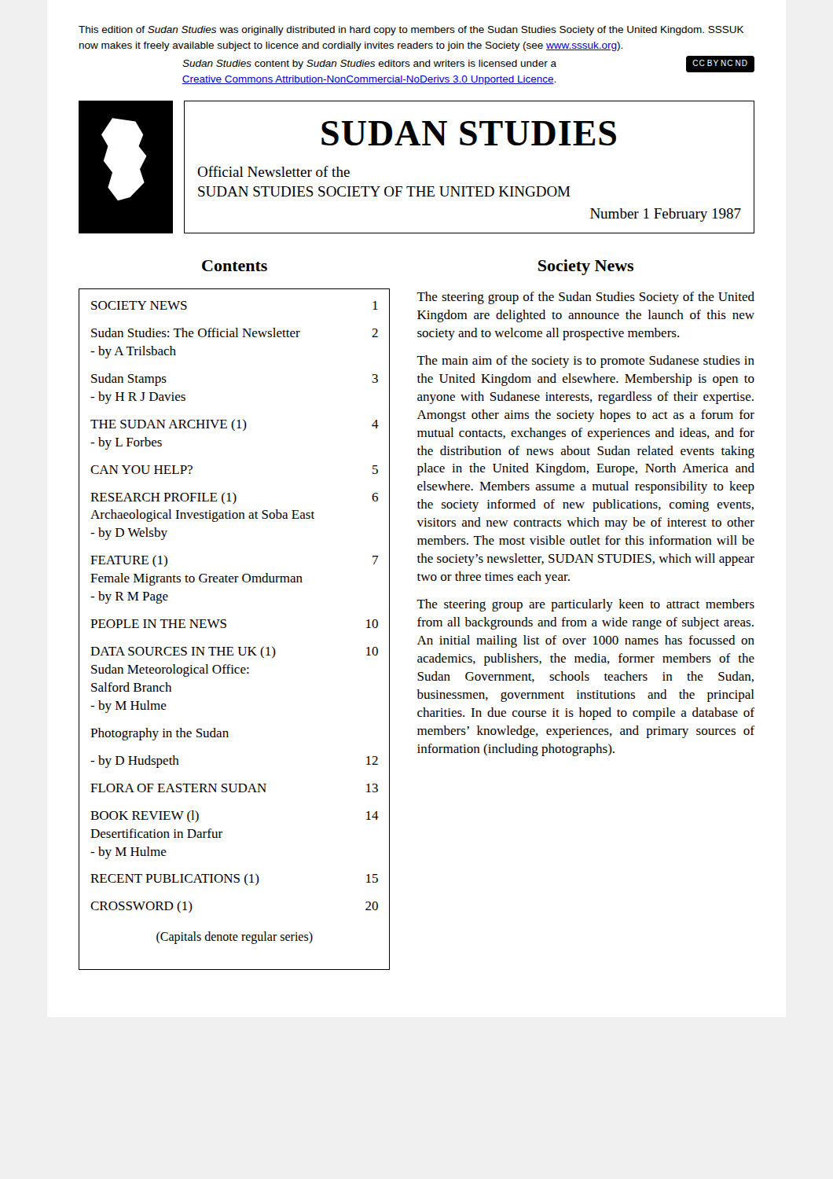This edition of Sudan Studies was originally distributed in hard copy to members of the Sudan Studies Society of the United Kingdom. SSSUK now makes it freely available subject to licence and cordially invites readers to join the Society (see www.sssuk.org).
Sudan Studies content by Sudan Studies editors and writers is licensed under a
Creative Commons Attribution-NonCommercial-NoDerivs 3.0 Unported Licence. CC BY NC ND
SUDAN STUDIES
Official Newsletter of the
SUDAN STUDIES SOCIETY OF THE UNITED KINGDOM
Number 1 February 1987
Contents
| SOCIETY NEWS | 1 |
| Sudan Studies: The Official Newsletter - by A Trilsbach | 2 |
| Sudan Stamps - by H R J Davies | 3 |
| THE SUDAN ARCHIVE (1) - by L Forbes | 4 |
| CAN YOU HELP? | 5 |
| RESEARCH PROFILE (1) Archaeological Investigation at Soba East - by D Welsby | 6 |
| FEATURE (1) Female Migrants to Greater Omdurman - by R M Page | 7 |
| PEOPLE IN THE NEWS | 10 |
| DATA SOURCES IN THE UK (1) Sudan Meteorological Office: Salford Branch - by M Hulme | 10 |
| Photography in the Sudan | |
| - by D Hudspeth | 12 |
| FLORA OF EASTERN SUDAN | 13 |
| BOOK REVIEW (l) Desertification in Darfur - by M Hulme | 14 |
| RECENT PUBLICATIONS (1) | 15 |
| CROSSWORD (1) | 20 |
(Capitals denote regular series)
Society News
The steering group of the Sudan Studies Society of the United Kingdom are delighted to announce the launch of this new society and to welcome all prospective members.
The main aim of the society is to promote Sudanese studies in the United Kingdom and elsewhere. Membership is open to anyone with Sudanese interests, regardless of their expertise. Amongst other aims the society hopes to act as a forum for mutual contacts, exchanges of experiences and ideas, and for the distribution of news about Sudan related events taking place in the United Kingdom, Europe, North America and elsewhere. Members assume a mutual responsibility to keep the society informed of new publications, coming events, visitors and new contracts which may be of interest to other members. The most visible outlet for this information will be the society’s newsletter, SUDAN STUDIES, which will appear two or three times each year.
The steering group are particularly keen to attract members from all backgrounds and from a wide range of subject areas. An initial mailing list of over 1000 names has focussed on academics, publishers, the media, former members of the Sudan Government, schools teachers in the Sudan, businessmen, government institutions and the principal charities. In due course it is hoped to compile a database of members’ knowledge, experiences, and primary sources of information (including photographs).